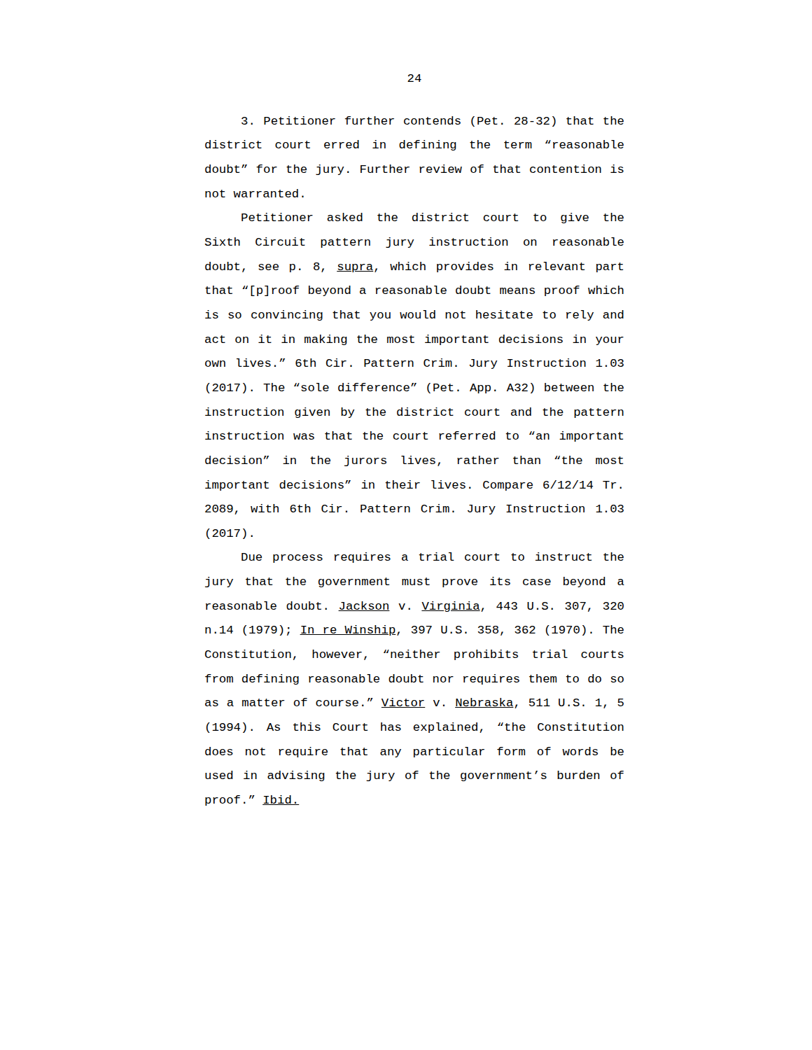24
3. Petitioner further contends (Pet. 28-32) that the district court erred in defining the term “reasonable doubt” for the jury. Further review of that contention is not warranted.
Petitioner asked the district court to give the Sixth Circuit pattern jury instruction on reasonable doubt, see p. 8, supra, which provides in relevant part that “[p]roof beyond a reasonable doubt means proof which is so convincing that you would not hesitate to rely and act on it in making the most important decisions in your own lives.” 6th Cir. Pattern Crim. Jury Instruction 1.03 (2017). The “sole difference” (Pet. App. A32) between the instruction given by the district court and the pattern instruction was that the court referred to “an important decision” in the jurors lives, rather than “the most important decisions” in their lives. Compare 6/12/14 Tr. 2089, with 6th Cir. Pattern Crim. Jury Instruction 1.03 (2017).
Due process requires a trial court to instruct the jury that the government must prove its case beyond a reasonable doubt. Jackson v. Virginia, 443 U.S. 307, 320 n.14 (1979); In re Winship, 397 U.S. 358, 362 (1970). The Constitution, however, “neither prohibits trial courts from defining reasonable doubt nor requires them to do so as a matter of course.” Victor v. Nebraska, 511 U.S. 1, 5 (1994). As this Court has explained, “the Constitution does not require that any particular form of words be used in advising the jury of the government’s burden of proof.” Ibid.